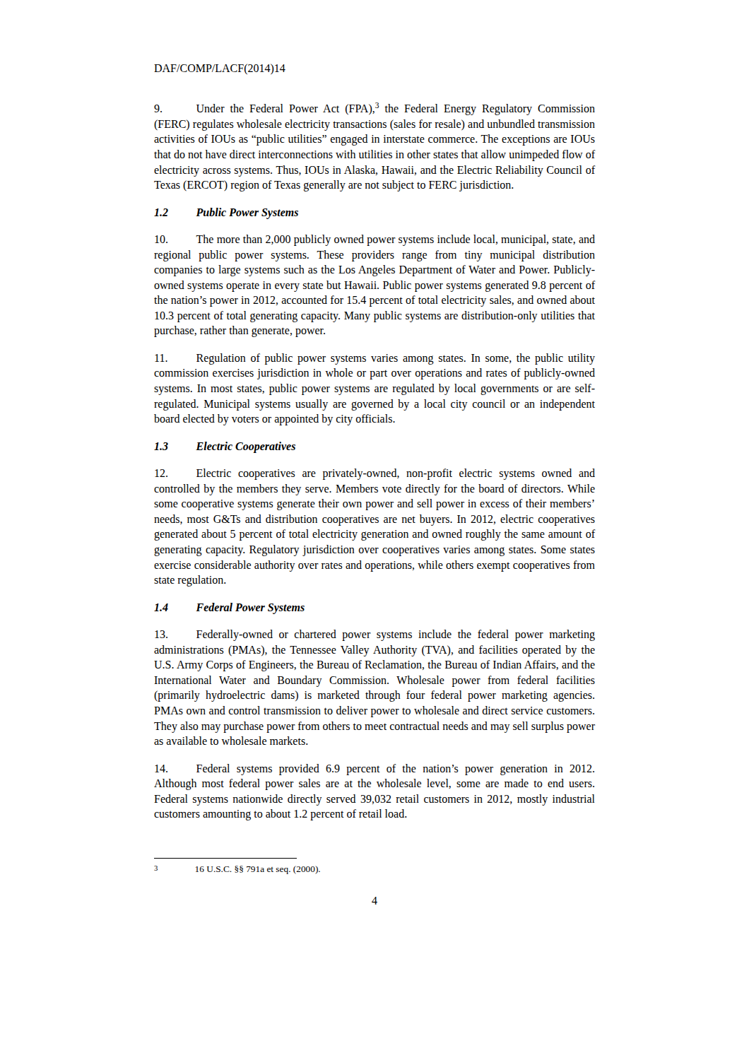DAF/COMP/LACF(2014)14
9. Under the Federal Power Act (FPA),3 the Federal Energy Regulatory Commission (FERC) regulates wholesale electricity transactions (sales for resale) and unbundled transmission activities of IOUs as “public utilities” engaged in interstate commerce. The exceptions are IOUs that do not have direct interconnections with utilities in other states that allow unimpeded flow of electricity across systems. Thus, IOUs in Alaska, Hawaii, and the Electric Reliability Council of Texas (ERCOT) region of Texas generally are not subject to FERC jurisdiction.
1.2 Public Power Systems
10. The more than 2,000 publicly owned power systems include local, municipal, state, and regional public power systems. These providers range from tiny municipal distribution companies to large systems such as the Los Angeles Department of Water and Power. Publicly-owned systems operate in every state but Hawaii. Public power systems generated 9.8 percent of the nation’s power in 2012, accounted for 15.4 percent of total electricity sales, and owned about 10.3 percent of total generating capacity. Many public systems are distribution-only utilities that purchase, rather than generate, power.
11. Regulation of public power systems varies among states. In some, the public utility commission exercises jurisdiction in whole or part over operations and rates of publicly-owned systems. In most states, public power systems are regulated by local governments or are self-regulated. Municipal systems usually are governed by a local city council or an independent board elected by voters or appointed by city officials.
1.3 Electric Cooperatives
12. Electric cooperatives are privately-owned, non-profit electric systems owned and controlled by the members they serve. Members vote directly for the board of directors. While some cooperative systems generate their own power and sell power in excess of their members’ needs, most G&Ts and distribution cooperatives are net buyers. In 2012, electric cooperatives generated about 5 percent of total electricity generation and owned roughly the same amount of generating capacity. Regulatory jurisdiction over cooperatives varies among states. Some states exercise considerable authority over rates and operations, while others exempt cooperatives from state regulation.
1.4 Federal Power Systems
13. Federally-owned or chartered power systems include the federal power marketing administrations (PMAs), the Tennessee Valley Authority (TVA), and facilities operated by the U.S. Army Corps of Engineers, the Bureau of Reclamation, the Bureau of Indian Affairs, and the International Water and Boundary Commission. Wholesale power from federal facilities (primarily hydroelectric dams) is marketed through four federal power marketing agencies. PMAs own and control transmission to deliver power to wholesale and direct service customers. They also may purchase power from others to meet contractual needs and may sell surplus power as available to wholesale markets.
14. Federal systems provided 6.9 percent of the nation’s power generation in 2012. Although most federal power sales are at the wholesale level, some are made to end users. Federal systems nationwide directly served 39,032 retail customers in 2012, mostly industrial customers amounting to about 1.2 percent of retail load.
316 U.S.C. §§ 791a et seq. (2000).
4